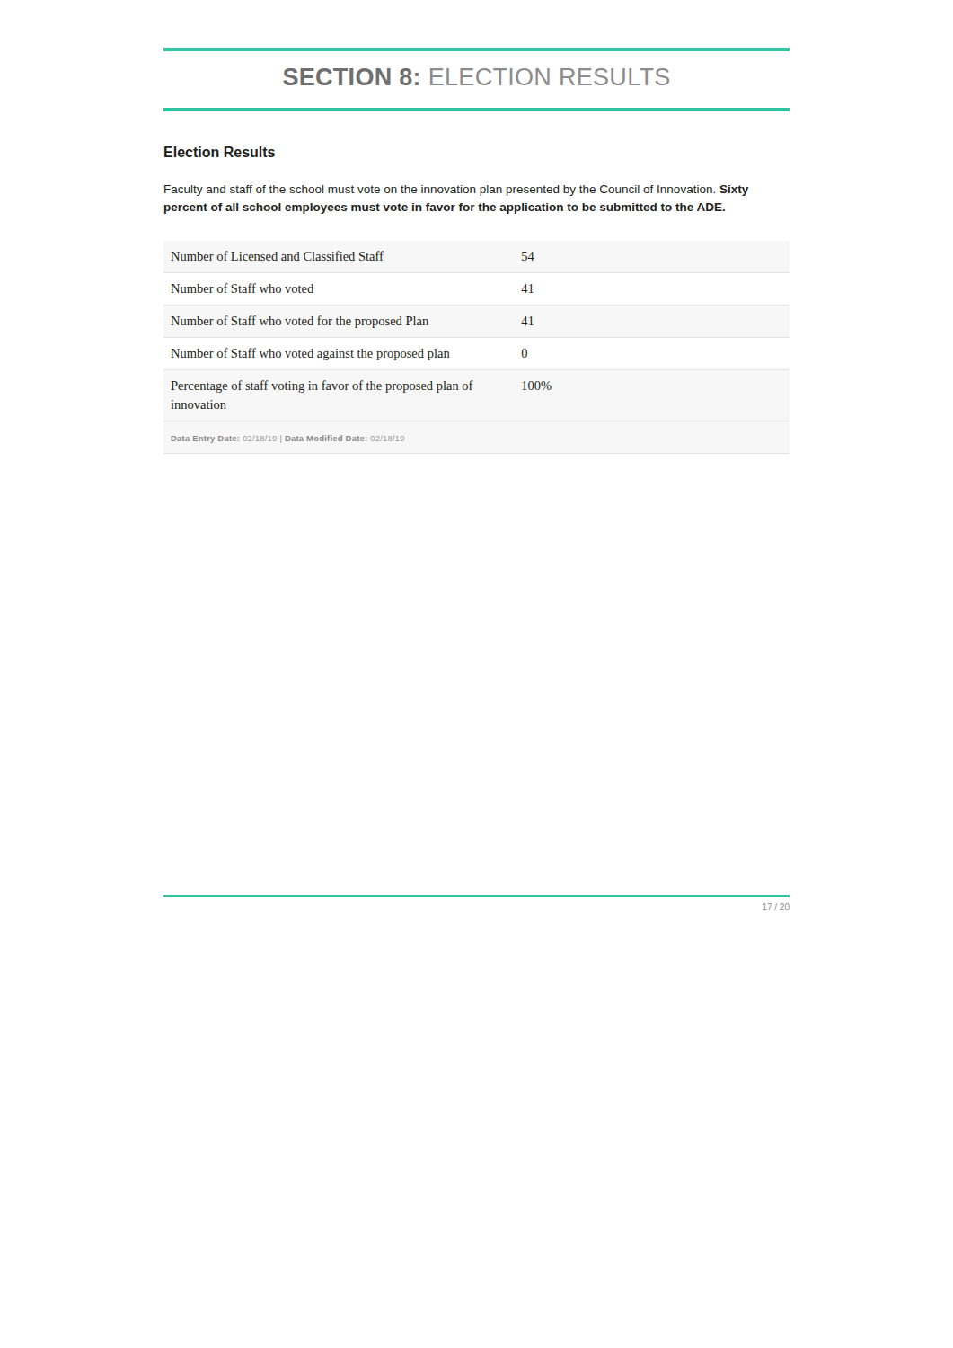SECTION 8: ELECTION RESULTS
Election Results
Faculty and staff of the school must vote on the innovation plan presented by the Council of Innovation. Sixty percent of all school employees must vote in favor for the application to be submitted to the ADE.
| Number of Licensed and Classified Staff | 54 |
| Number of Staff who voted | 41 |
| Number of Staff who voted for the proposed Plan | 41 |
| Number of Staff who voted against the proposed plan | 0 |
| Percentage of staff voting in favor of the proposed plan of innovation | 100% |
| Data Entry Date: 02/18/19 / Data Modified Date: 02/18/19 |
17 / 20